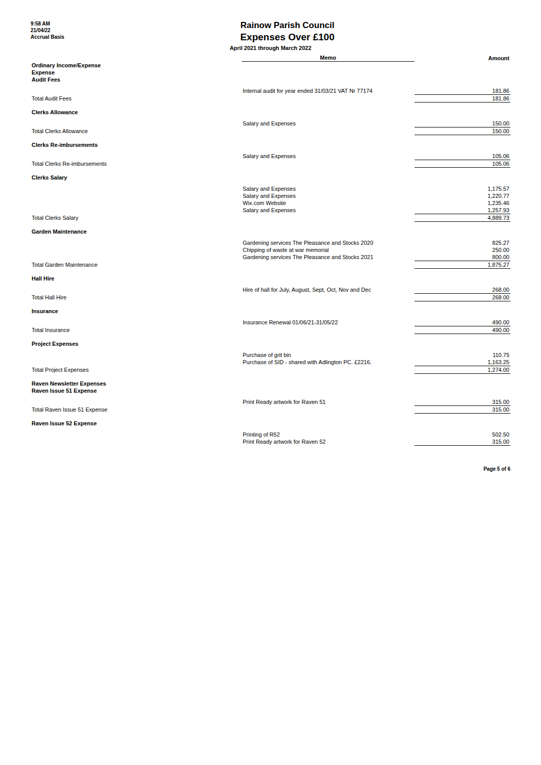9:58 AM
21/04/22
Accrual Basis
Rainow Parish Council
Expenses Over £100
April 2021 through March 2022
| | Memo | Amount |
| Ordinary Income/Expense | | |
| Expense | | |
| Audit Fees | | |
| | Internal audit for year ended 31/03/21 VAT Nr 77174 | 181.86 |
| Total Audit Fees | | 181.86 |
| Clerks Allowance | | |
| | Salary and Expenses | 150.00 |
| Total Clerks Allowance | | 150.00 |
| Clerks Re-imbursements | | |
| | Salary and Expenses | 105.06 |
| Total Clerks Re-imbursements | | 105.06 |
| Clerks Salary | | |
| | Salary and Expenses | 1,175.57 |
| | Salary and Expenses | 1,220.77 |
| | Wix.com Website | 1,235.46 |
| | Salary and Expenses | 1,257.93 |
| Total Clerks Salary | | 4,889.73 |
| Garden Maintenance | | |
| | Gardening services The Pleasance and Stocks 2020 | 825.27 |
| | Chipping of waste at war memorial | 250.00 |
| | Gardening services The Pleasance and Stocks 2021 | 800.00 |
| Total Garden Maintenance | | 1,875.27 |
| Hall Hire | | |
| | Hire of hall for July, August, Sept, Oct, Nov and Dec | 268.00 |
| Total Hall Hire | | 268.00 |
| Insurance | | |
| | Insurance Renewal 01/06/21-31/05/22 | 490.00 |
| Total Insurance | | 490.00 |
| Project Expenses | | |
| | Purchase of grit bin | 110.75 |
| | Purchase of SID - shared with Adlington PC. £2216. | 1,163.25 |
| Total Project Expenses | | 1,274.00 |
| Raven Newsletter Expenses | | |
| Raven Issue 51 Expense | | |
| | Print Ready artwork for Raven 51 | 315.00 |
| Total Raven Issue 51 Expense | | 315.00 |
| Raven Issue 52 Expense | | |
| | Printing of R52 | 502.50 |
| | Print Ready artwork for Raven 52 | 315.00 |
Page 5 of 6